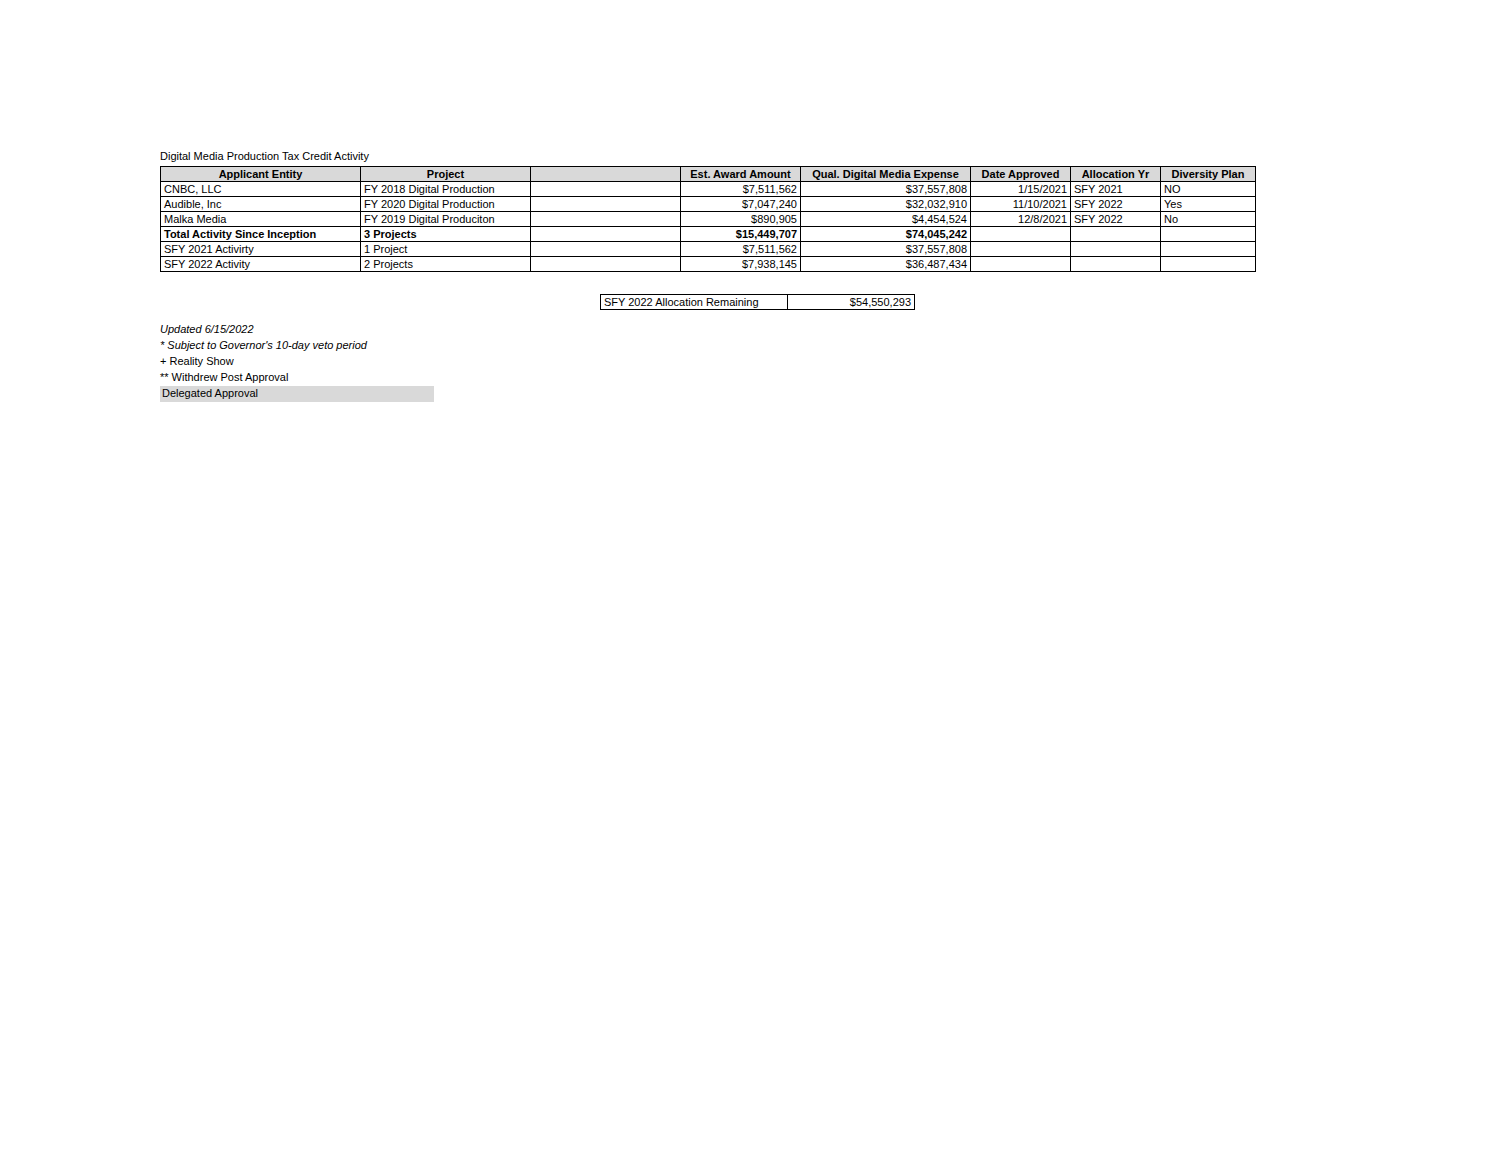Digital Media Production Tax Credit Activity
| Applicant Entity | Project | | Est. Award Amount | Qual. Digital Media Expense | Date Approved | Allocation Yr | Diversity Plan |
| --- | --- | --- | --- | --- | --- | --- | --- |
| CNBC, LLC | FY 2018 Digital Production | | $7,511,562 | $37,557,808 | 1/15/2021 | SFY 2021 | NO |
| Audible, Inc | FY 2020 Digital Production | | $7,047,240 | $32,032,910 | 11/10/2021 | SFY 2022 | Yes |
| Malka Media | FY 2019 Digital Produciton | | $890,905 | $4,454,524 | 12/8/2021 | SFY 2022 | No |
| Total Activity Since Inception | 3 Projects | | $15,449,707 | $74,045,242 | | | |
| SFY 2021 Activirty | 1 Project | | $7,511,562 | $37,557,808 | | | |
| SFY 2022 Activity | 2 Projects | | $7,938,145 | $36,487,434 | | | |
| SFY 2022 Allocation Remaining | $54,550,293 |
Updated 6/15/2022
* Subject to Governor's 10-day veto period
+ Reality Show
** Withdrew Post Approval
Delegated Approval